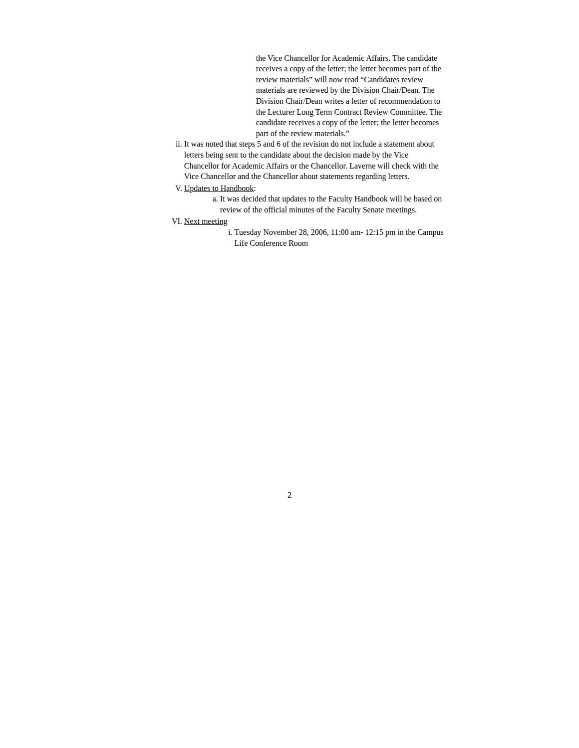the Vice Chancellor for Academic Affairs. The candidate receives a copy of the letter; the letter becomes part of the review materials” will now read “Candidates review materials are reviewed by the Division Chair/Dean. The Division Chair/Dean writes a letter of recommendation to the Lecturer Long Term Contract Review Committee. The candidate receives a copy of the letter; the letter becomes part of the review materials.”
It was noted that steps 5 and 6 of the revision do not include a statement about letters being sent to the candidate about the decision made by the Vice Chancellor for Academic Affairs or the Chancellor. Laverne will check with the Vice Chancellor and the Chancellor about statements regarding letters.
Updates to Handbook:
It was decided that updates to the Faculty Handbook will be based on review of the official minutes of the Faculty Senate meetings.
Next meeting
Tuesday November 28, 2006, 11:00 am- 12:15 pm in the Campus Life Conference Room
2